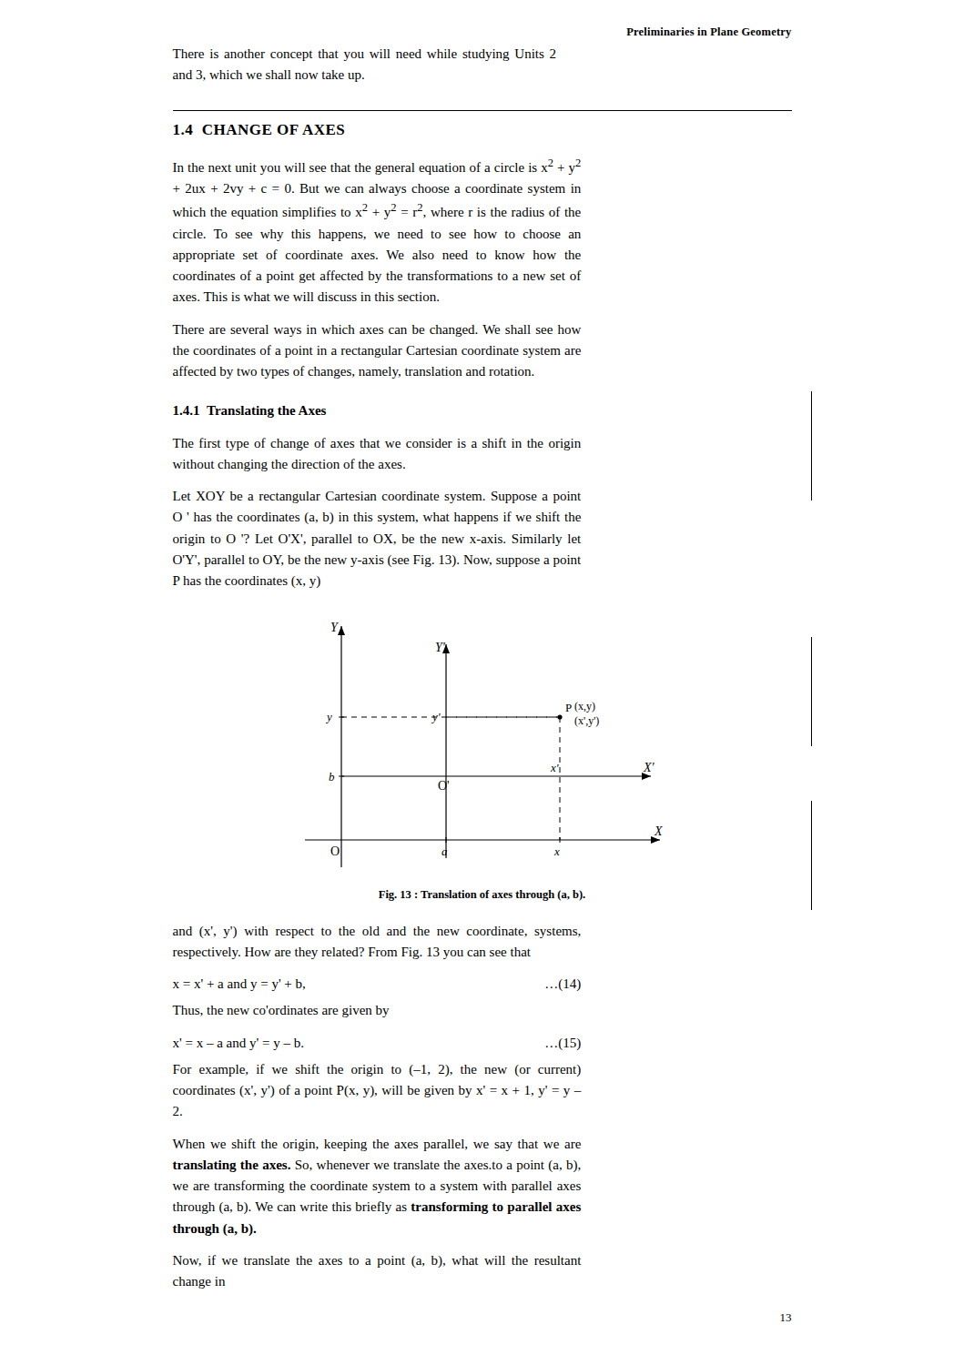Preliminaries in Plane Geometry
There is another concept that you will need while studying Units 2 and 3, which we shall now take up.
1.4 CHANGE OF AXES
In the next unit you will see that the general equation of a circle is x2 + y2 + 2ux + 2vy + c = 0. But we can always choose a coordinate system in which the equation simplifies to x2 + y2 = r2, where r is the radius of the circle. To see why this happens, we need to see how to choose an appropriate set of coordinate axes. We also need to know how the coordinates of a point get affected by the transformations to a new set of axes. This is what we will discuss in this section.
There are several ways in which axes can be changed. We shall see how the coordinates of a point in a rectangular Cartesian coordinate system are affected by two types of changes, namely, translation and rotation.
1.4.1 Translating the Axes
The first type of change of axes that we consider is a shift in the origin without changing the direction of the axes.
Let XOY be a rectangular Cartesian coordinate system. Suppose a point O ' has the coordinates (a, b) in this system, what happens if we shift the origin to O '? Let O'X', parallel to OX, be the new x-axis. Similarly let O'Y', parallel to OY, be the new y-axis (see Fig. 13). Now, suppose a point P has the coordinates (x, y)
Y Y' X X' y y' P (x,y) (x',y') b O' x' O a x
Fig. 13 : Translation of axes through (a, b).
and (x', y') with respect to the old and the new coordinate, systems, respectively. How are they related? From Fig. 13 you can see that
x = x' + a and y = y' + b, …(14)
Thus, the new co'ordinates are given by
x' = x – a and y' = y – b. …(15)
For example, if we shift the origin to (–1, 2), the new (or current) coordinates (x', y') of a point P(x, y), will be given by x' = x + 1, y' = y – 2.
When we shift the origin, keeping the axes parallel, we say that we are translating the axes. So, whenever we translate the axes.to a point (a, b), we are transforming the coordinate system to a system with parallel axes through (a, b). We can write this briefly as transforming to parallel axes through (a, b).
Now, if we translate the axes to a point (a, b), what will the resultant change in
13